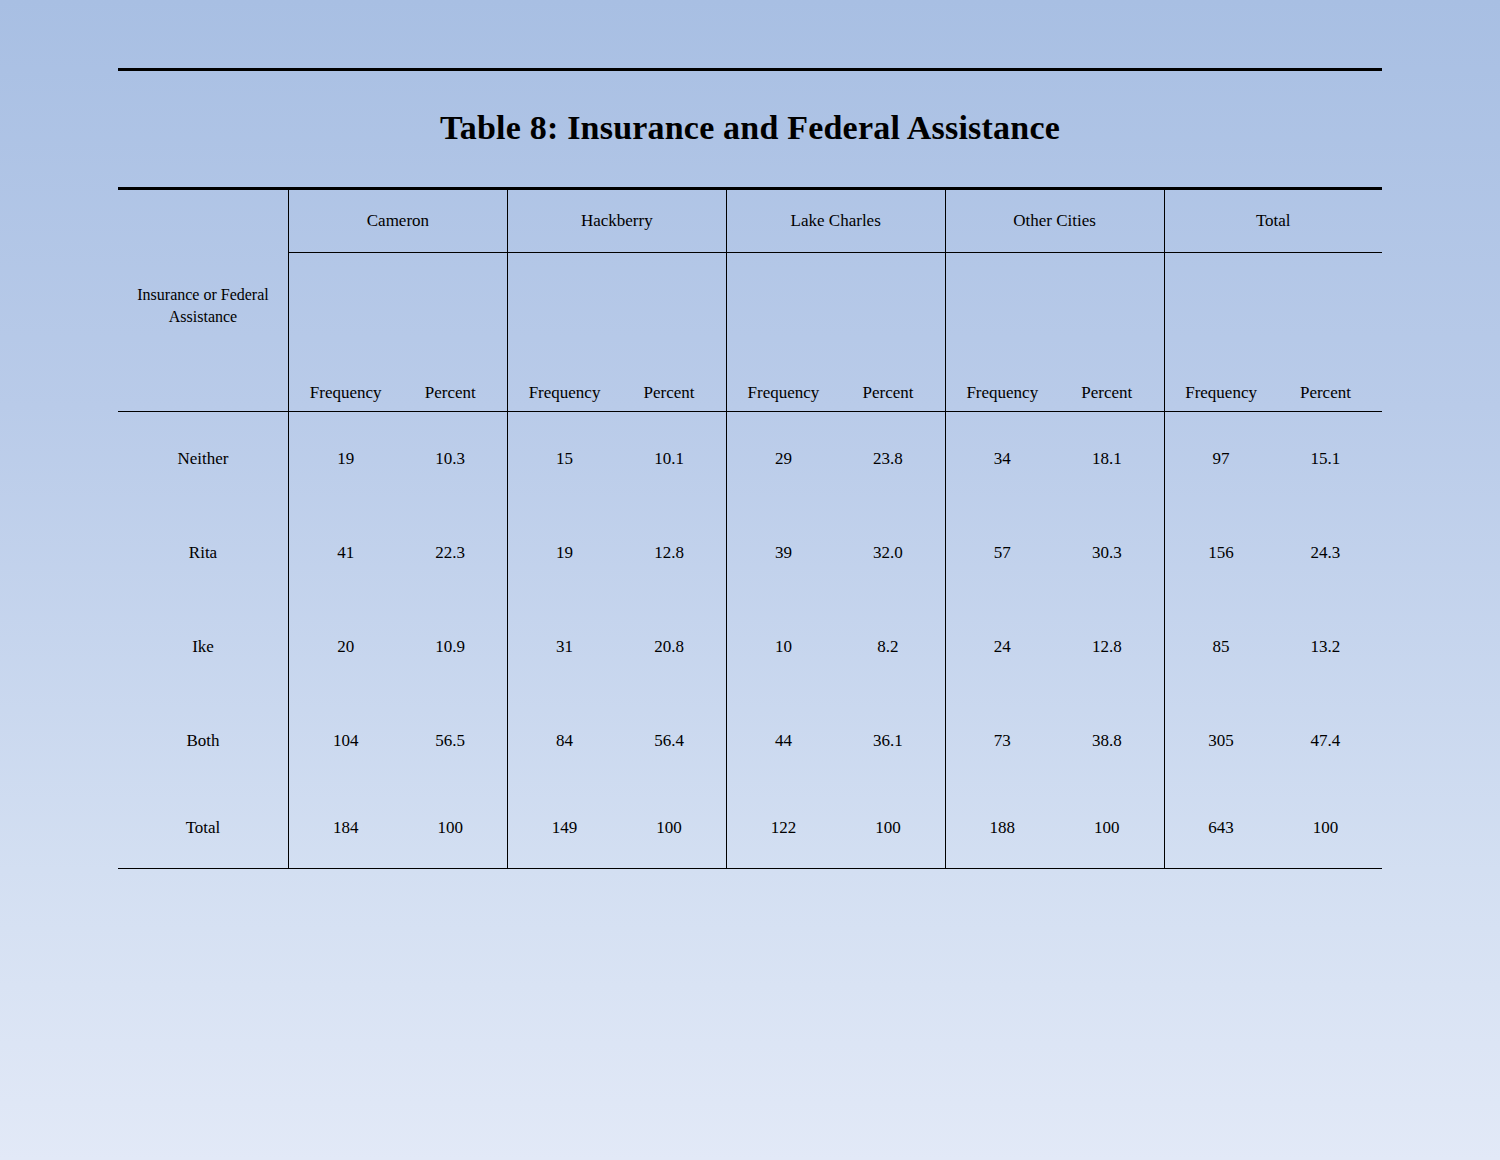Table 8: Insurance and Federal Assistance
| Insurance or Federal Assistance | Cameron | Hackberry | Lake Charles | Other Cities | Total |
| Frequency Percent | Frequency Percent | Frequency Percent | Frequency Percent | Frequency Percent |
| Neither | 19 10.3 | 15 10.1 | 29 23.8 | 34 18.1 | 97 15.1 |
| Rita | 41 22.3 | 19 12.8 | 39 32.0 | 57 30.3 | 156 24.3 |
| Ike | 20 10.9 | 31 20.8 | 10 8.2 | 24 12.8 | 85 13.2 |
| Both | 104 56.5 | 84 56.4 | 44 36.1 | 73 38.8 | 305 47.4 |
| Total | 184 100 | 149 100 | 122 100 | 188 100 | 643 100 |